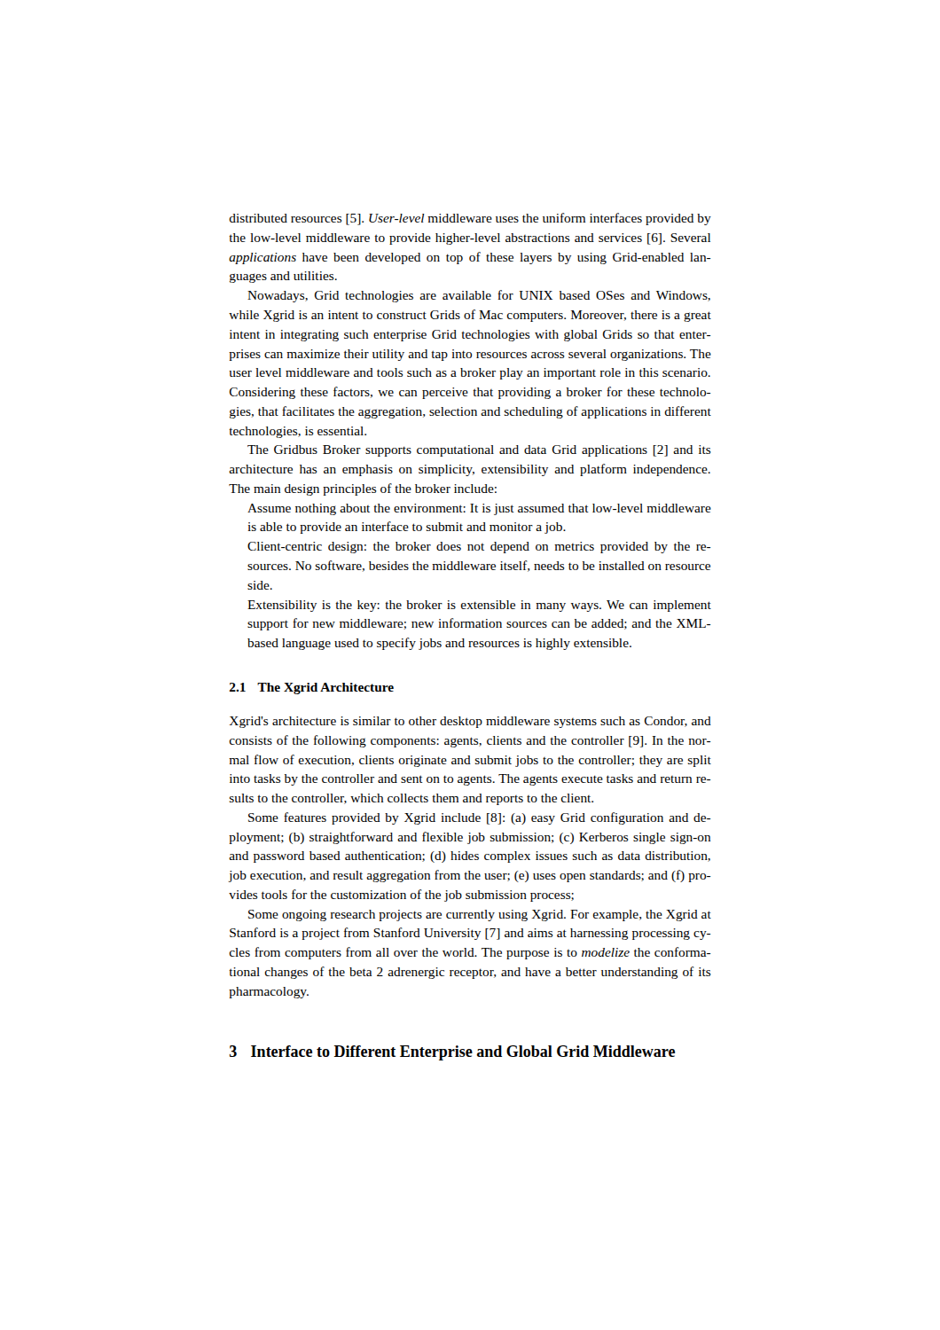distributed resources [5]. User-level middleware uses the uniform interfaces provided by the low-level middleware to provide higher-level abstractions and services [6]. Several applications have been developed on top of these layers by using Grid-enabled languages and utilities.
Nowadays, Grid technologies are available for UNIX based OSes and Windows, while Xgrid is an intent to construct Grids of Mac computers. Moreover, there is a great intent in integrating such enterprise Grid technologies with global Grids so that enterprises can maximize their utility and tap into resources across several organizations. The user level middleware and tools such as a broker play an important role in this scenario. Considering these factors, we can perceive that providing a broker for these technologies, that facilitates the aggregation, selection and scheduling of applications in different technologies, is essential.
The Gridbus Broker supports computational and data Grid applications [2] and its architecture has an emphasis on simplicity, extensibility and platform independence. The main design principles of the broker include:
Assume nothing about the environment: It is just assumed that low-level middleware is able to provide an interface to submit and monitor a job.
Client-centric design: the broker does not depend on metrics provided by the resources. No software, besides the middleware itself, needs to be installed on resource side.
Extensibility is the key: the broker is extensible in many ways. We can implement support for new middleware; new information sources can be added; and the XML-based language used to specify jobs and resources is highly extensible.
2.1 The Xgrid Architecture
Xgrid's architecture is similar to other desktop middleware systems such as Condor, and consists of the following components: agents, clients and the controller [9]. In the normal flow of execution, clients originate and submit jobs to the controller; they are split into tasks by the controller and sent on to agents. The agents execute tasks and return results to the controller, which collects them and reports to the client.
Some features provided by Xgrid include [8]: (a) easy Grid configuration and deployment; (b) straightforward and flexible job submission; (c) Kerberos single sign-on and password based authentication; (d) hides complex issues such as data distribution, job execution, and result aggregation from the user; (e) uses open standards; and (f) provides tools for the customization of the job submission process;
Some ongoing research projects are currently using Xgrid. For example, the Xgrid at Stanford is a project from Stanford University [7] and aims at harnessing processing cycles from computers from all over the world. The purpose is to modelize the conformational changes of the beta 2 adrenergic receptor, and have a better understanding of its pharmacology.
3 Interface to Different Enterprise and Global Grid Middleware